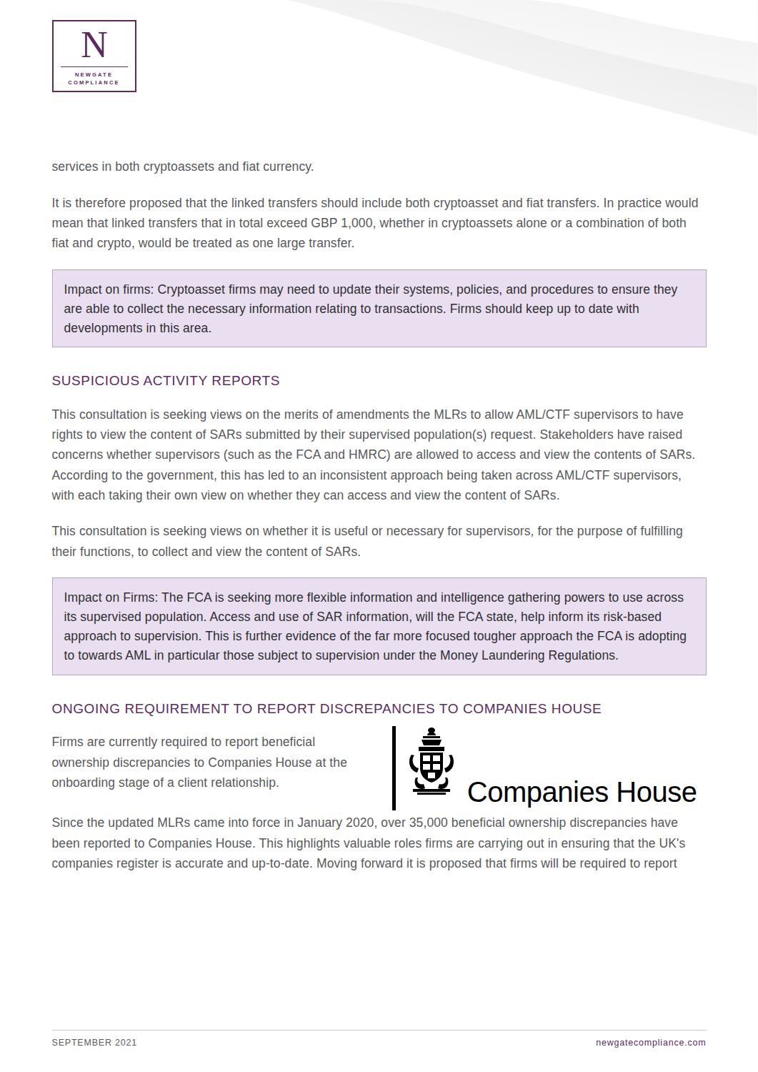N
NEWGATE
COMPLIANCE
services in both cryptoassets and fiat currency.
It is therefore proposed that the linked transfers should include both cryptoasset and fiat transfers. In practice would mean that linked transfers that in total exceed GBP 1,000, whether in cryptoassets alone or a combination of both fiat and crypto, would be treated as one large transfer.
Impact on firms: Cryptoasset firms may need to update their systems, policies, and procedures to ensure they are able to collect the necessary information relating to transactions. Firms should keep up to date with developments in this area.
Suspicious Activity Reports
This consultation is seeking views on the merits of amendments the MLRs to allow AML/CTF supervisors to have rights to view the content of SARs submitted by their supervised population(s) request. Stakeholders have raised concerns whether supervisors (such as the FCA and HMRC) are allowed to access and view the contents of SARs. According to the government, this has led to an inconsistent approach being taken across AML/CTF supervisors, with each taking their own view on whether they can access and view the content of SARs.
This consultation is seeking views on whether it is useful or necessary for supervisors, for the purpose of fulfilling their functions, to collect and view the content of SARs.
Impact on Firms: The FCA is seeking more flexible information and intelligence gathering powers to use across its supervised population. Access and use of SAR information, will the FCA state, help inform its risk-based approach to supervision. This is further evidence of the far more focused tougher approach the FCA is adopting to towards AML in particular those subject to supervision under the Money Laundering Regulations.
Ongoing requirement to report discrepancies to Companies House
Firms are currently required to report beneficial ownership discrepancies to Companies House at the onboarding stage of a client relationship.
Companies House
Since the updated MLRs came into force in January 2020, over 35,000 beneficial ownership discrepancies have been reported to Companies House. This highlights valuable roles firms are carrying out in ensuring that the UK's companies register is accurate and up-to-date. Moving forward it is proposed that firms will be required to report
SEPTEMBER 2021
newgatecompliance.com